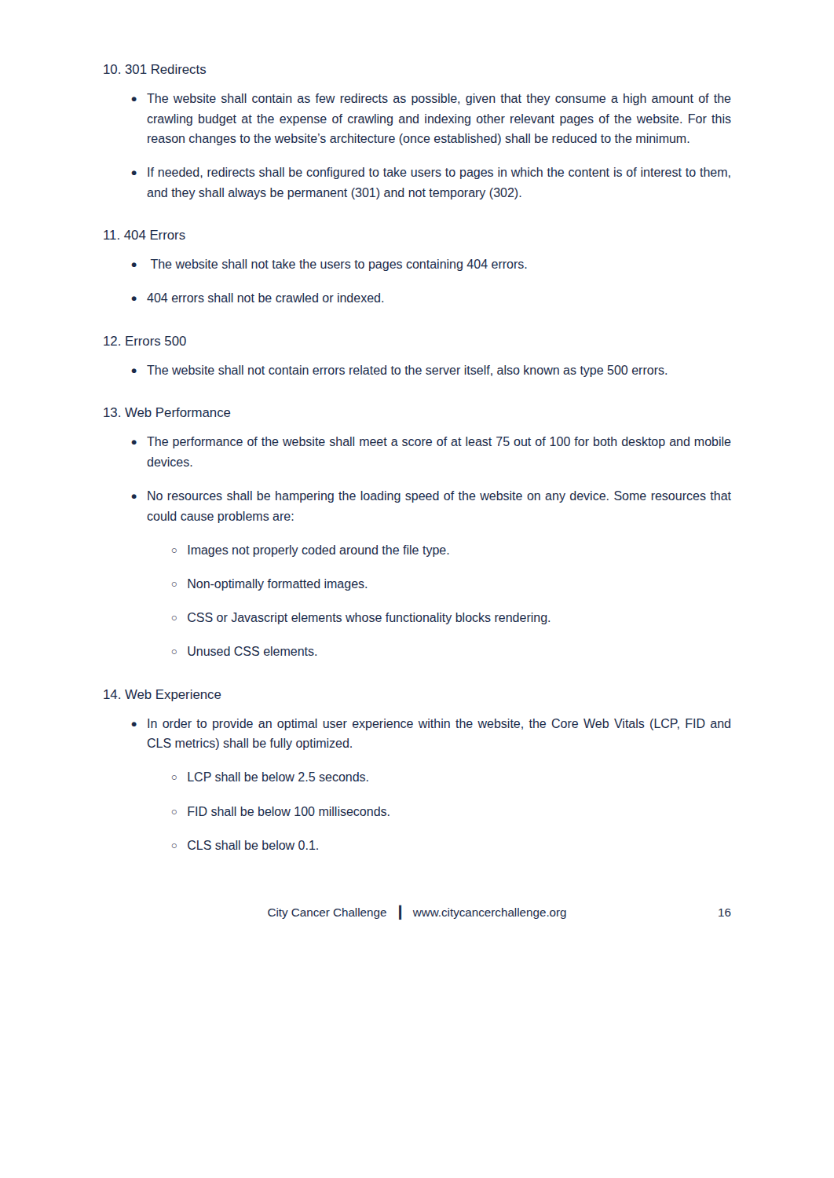301 Redirects
The website shall contain as few redirects as possible, given that they consume a high amount of the crawling budget at the expense of crawling and indexing other relevant pages of the website. For this reason changes to the website’s architecture (once established) shall be reduced to the minimum.
If needed, redirects shall be configured to take users to pages in which the content is of interest to them, and they shall always be permanent (301) and not temporary (302).
404 Errors
The website shall not take the users to pages containing 404 errors.
404 errors shall not be crawled or indexed.
Errors 500
The website shall not contain errors related to the server itself, also known as type 500 errors.
Web Performance
The performance of the website shall meet a score of at least 75 out of 100 for both desktop and mobile devices.
No resources shall be hampering the loading speed of the website on any device. Some resources that could cause problems are:
Images not properly coded around the file type.
Non-optimally formatted images.
CSS or Javascript elements whose functionality blocks rendering.
Unused CSS elements.
Web Experience
In order to provide an optimal user experience within the website, the Core Web Vitals (LCP, FID and CLS metrics) shall be fully optimized.
LCP shall be below 2.5 seconds.
FID shall be below 100 milliseconds.
CLS shall be below 0.1.
City Cancer Challenge ┃ www.citycancerchallenge.org 16